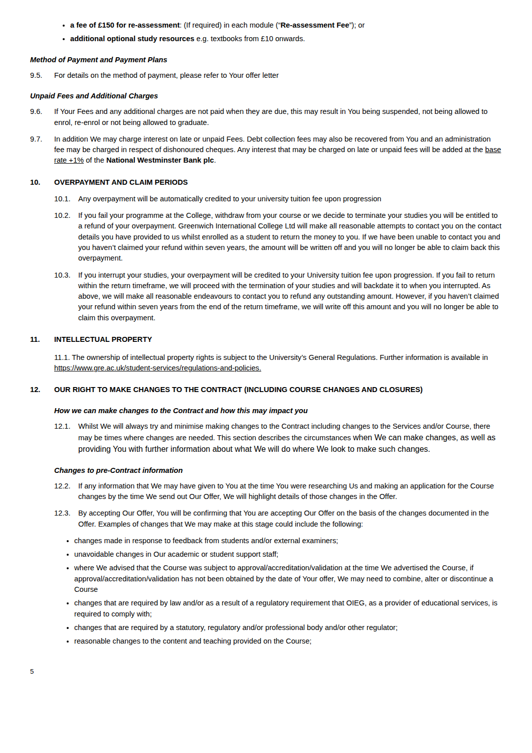a fee of £150 for re-assessment: (If required) in each module (“Re-assessment Fee”); or
additional optional study resources e.g. textbooks from £10 onwards.
Method of Payment and Payment Plans
9.5.
For details on the method of payment, please refer to Your offer letter
Unpaid Fees and Additional Charges
9.6.
If Your Fees and any additional charges are not paid when they are due, this may result in You being suspended, not being allowed to enrol, re-enrol or not being allowed to graduate.
9.7.
In addition We may charge interest on late or unpaid Fees. Debt collection fees may also be recovered from You and an administration fee may be charged in respect of dishonoured cheques. Any interest that may be charged on late or unpaid fees will be added at the base rate +1% of the National Westminster Bank plc.
10.
OVERPAYMENT AND CLAIM PERIODS
10.1.
Any overpayment will be automatically credited to your university tuition fee upon progression
10.2.
If you fail your programme at the College, withdraw from your course or we decide to terminate your studies you will be entitled to a refund of your overpayment. Greenwich International College Ltd will make all reasonable attempts to contact you on the contact details you have provided to us whilst enrolled as a student to return the money to you. If we have been unable to contact you and you haven’t claimed your refund within seven years, the amount will be written off and you will no longer be able to claim back this overpayment.
10.3.
If you interrupt your studies, your overpayment will be credited to your University tuition fee upon progression. If you fail to return within the return timeframe, we will proceed with the termination of your studies and will backdate it to when you interrupted. As above, we will make all reasonable endeavours to contact you to refund any outstanding amount. However, if you haven’t claimed your refund within seven years from the end of the return timeframe, we will write off this amount and you will no longer be able to claim this overpayment.
11.
INTELLECTUAL PROPERTY
11.1. The ownership of intellectual property rights is subject to the University’s General Regulations. Further information is available in https://www.gre.ac.uk/student-services/regulations-and-policies.
12.
OUR RIGHT TO MAKE CHANGES TO THE CONTRACT (INCLUDING COURSE CHANGES AND CLOSURES)
How we can make changes to the Contract and how this may impact you
12.1.
Whilst We will always try and minimise making changes to the Contract including changes to the Services and/or Course, there may be times where changes are needed. This section describes the circumstances when We can make changes, as well as providing You with further information about what We will do where We look to make such changes.
Changes to pre-Contract information
12.2.
If any information that We may have given to You at the time You were researching Us and making an application for the Course changes by the time We send out Our Offer, We will highlight details of those changes in the Offer.
12.3.
By accepting Our Offer, You will be confirming that You are accepting Our Offer on the basis of the changes documented in the Offer. Examples of changes that We may make at this stage could include the following:
changes made in response to feedback from students and/or external examiners;
unavoidable changes in Our academic or student support staff;
where We advised that the Course was subject to approval/accreditation/validation at the time We advertised the Course, if approval/accreditation/validation has not been obtained by the date of Your offer, We may need to combine, alter or discontinue a Course
changes that are required by law and/or as a result of a regulatory requirement that OIEG, as a provider of educational services, is required to comply with;
changes that are required by a statutory, regulatory and/or professional body and/or other regulator;
reasonable changes to the content and teaching provided on the Course;
5